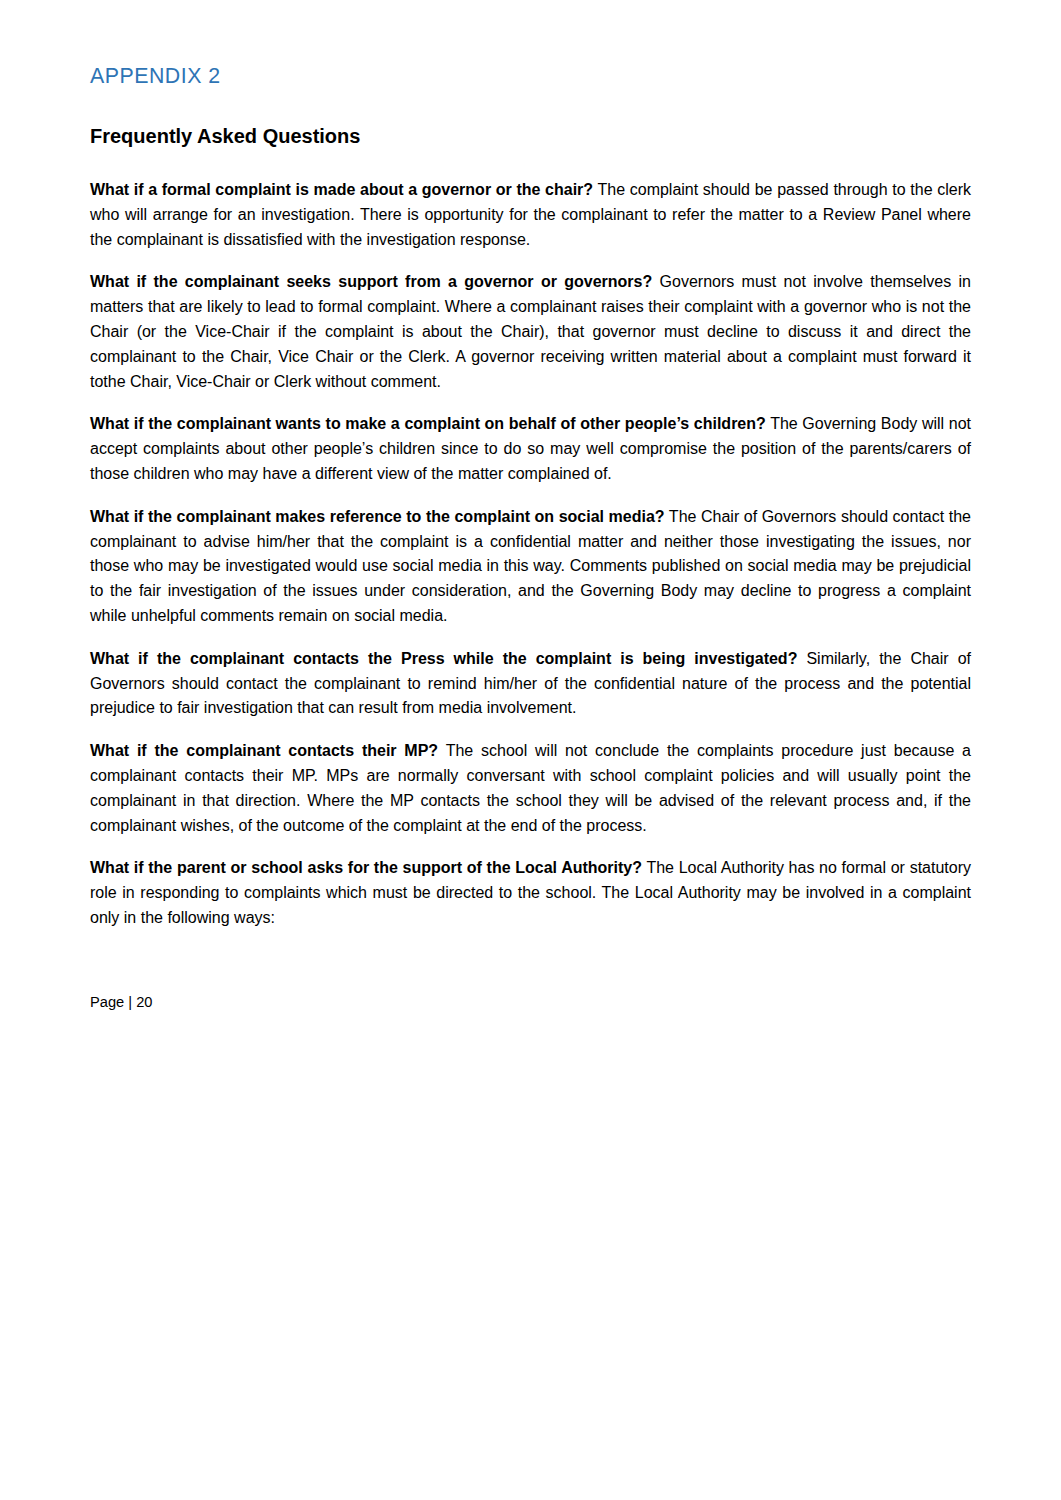APPENDIX 2
Frequently Asked Questions
What if a formal complaint is made about a governor or the chair? The complaint should be passed through to the clerk who will arrange for an investigation. There is opportunity for the complainant to refer the matter to a Review Panel where the complainant is dissatisfied with the investigation response.
What if the complainant seeks support from a governor or governors? Governors must not involve themselves in matters that are likely to lead to formal complaint. Where a complainant raises their complaint with a governor who is not the Chair (or the Vice-Chair if the complaint is about the Chair), that governor must decline to discuss it and direct the complainant to the Chair, Vice Chair or the Clerk. A governor receiving written material about a complaint must forward it tothe Chair, Vice-Chair or Clerk without comment.
What if the complainant wants to make a complaint on behalf of other people’s children? The Governing Body will not accept complaints about other people’s children since to do so may well compromise the position of the parents/carers of those children who may have a different view of the matter complained of.
What if the complainant makes reference to the complaint on social media? The Chair of Governors should contact the complainant to advise him/her that the complaint is a confidential matter and neither those investigating the issues, nor those who may be investigated would use social media in this way. Comments published on social media may be prejudicial to the fair investigation of the issues under consideration, and the Governing Body may decline to progress a complaint while unhelpful comments remain on social media.
What if the complainant contacts the Press while the complaint is being investigated? Similarly, the Chair of Governors should contact the complainant to remind him/her of the confidential nature of the process and the potential prejudice to fair investigation that can result from media involvement.
What if the complainant contacts their MP? The school will not conclude the complaints procedure just because a complainant contacts their MP. MPs are normally conversant with school complaint policies and will usually point the complainant in that direction. Where the MP contacts the school they will be advised of the relevant process and, if the complainant wishes, of the outcome of the complaint at the end of the process.
What if the parent or school asks for the support of the Local Authority? The Local Authority has no formal or statutory role in responding to complaints which must be directed to the school. The Local Authority may be involved in a complaint only in the following ways:
Page | 20